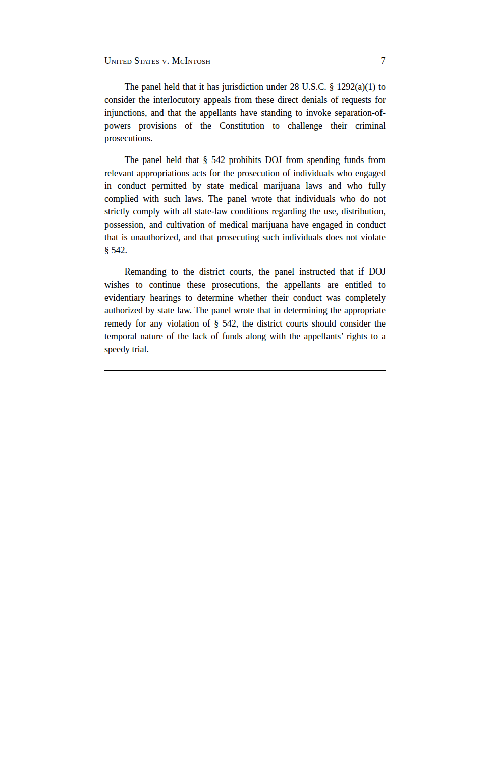United States v. McIntosh 7
The panel held that it has jurisdiction under 28 U.S.C. § 1292(a)(1) to consider the interlocutory appeals from these direct denials of requests for injunctions, and that the appellants have standing to invoke separation-of-powers provisions of the Constitution to challenge their criminal prosecutions.
The panel held that § 542 prohibits DOJ from spending funds from relevant appropriations acts for the prosecution of individuals who engaged in conduct permitted by state medical marijuana laws and who fully complied with such laws. The panel wrote that individuals who do not strictly comply with all state-law conditions regarding the use, distribution, possession, and cultivation of medical marijuana have engaged in conduct that is unauthorized, and that prosecuting such individuals does not violate § 542.
Remanding to the district courts, the panel instructed that if DOJ wishes to continue these prosecutions, the appellants are entitled to evidentiary hearings to determine whether their conduct was completely authorized by state law. The panel wrote that in determining the appropriate remedy for any violation of § 542, the district courts should consider the temporal nature of the lack of funds along with the appellants’ rights to a speedy trial.